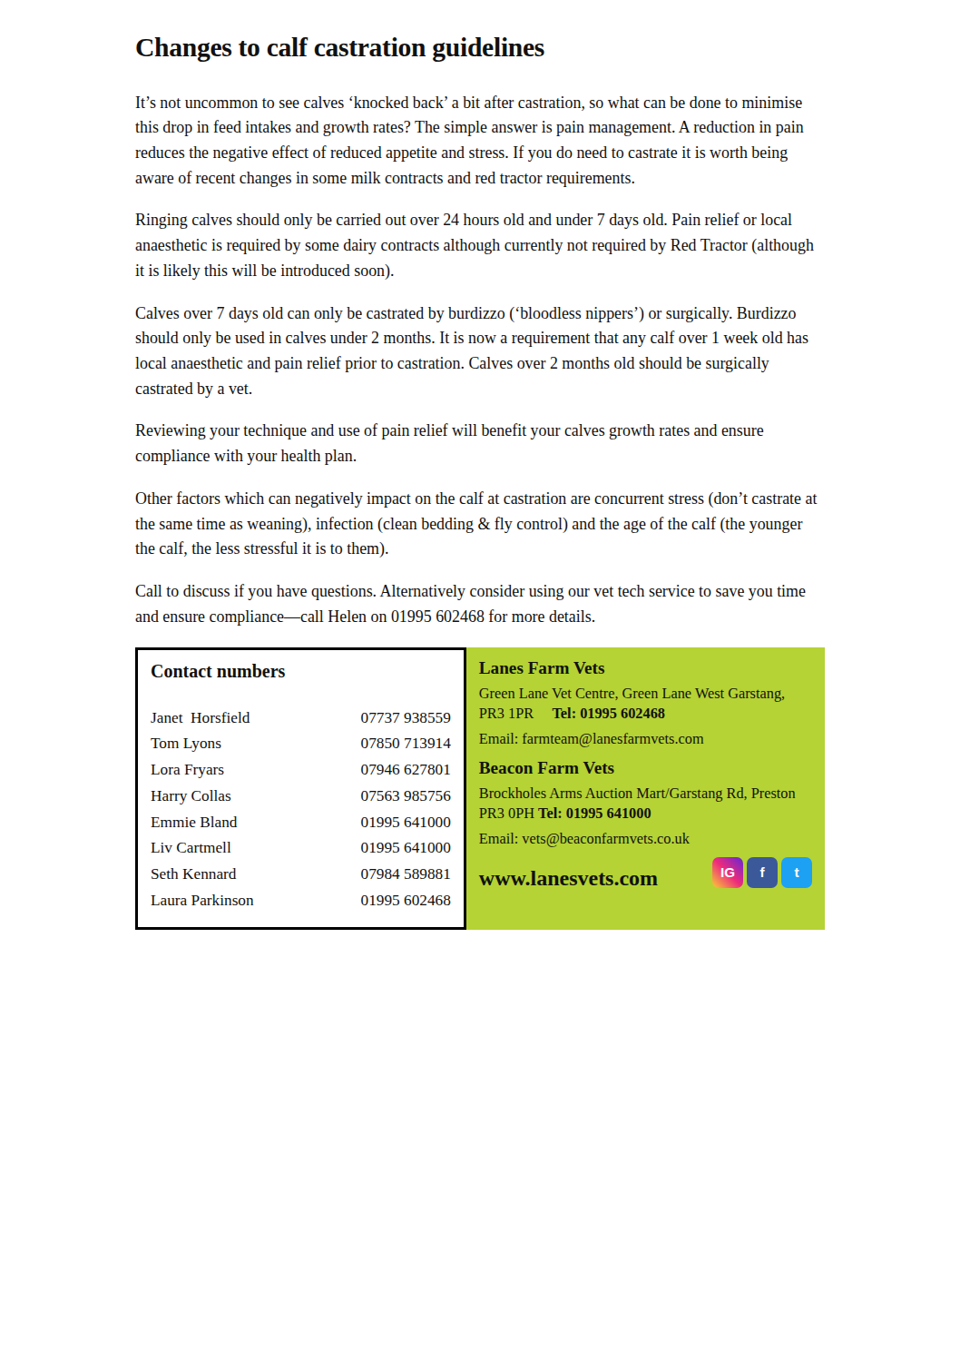Changes to calf castration guidelines
It’s not uncommon to see calves ‘knocked back’ a bit after castration, so what can be done to minimise this drop in feed intakes and growth rates? The simple answer is pain management. A reduction in pain reduces the negative effect of reduced appetite and stress. If you do need to castrate it is worth being aware of recent changes in some milk contracts and red tractor requirements.
Ringing calves should only be carried out over 24 hours old and under 7 days old. Pain relief or local anaesthetic is required by some dairy contracts although currently not required by Red Tractor (although it is likely this will be introduced soon).
Calves over 7 days old can only be castrated by burdizzo (‘bloodless nippers’) or surgically. Burdizzo should only be used in calves under 2 months. It is now a requirement that any calf over 1 week old has local anaesthetic and pain relief prior to castration. Calves over 2 months old should be surgically castrated by a vet.
Reviewing your technique and use of pain relief will benefit your calves growth rates and ensure compliance with your health plan.
Other factors which can negatively impact on the calf at castration are concurrent stress (don’t castrate at the same time as weaning), infection (clean bedding & fly control) and the age of the calf (the younger the calf, the less stressful it is to them).
Call to discuss if you have questions. Alternatively consider using our vet tech service to save you time and ensure compliance—call Helen on 01995 602468 for more details.
Contact numbers
| Janet Horsfield | 07737 938559 |
| Tom Lyons | 07850 713914 |
| Lora Fryars | 07946 627801 |
| Harry Collas | 07563 985756 |
| Emmie Bland | 01995 641000 |
| Liv Cartmell | 01995 641000 |
| Seth Kennard | 07984 589881 |
| Laura Parkinson | 01995 602468 |
Lanes Farm Vets
Green Lane Vet Centre, Green Lane West Garstang, PR3 1PR Tel: 01995 602468
Email: farmteam@lanesfarmvets.com
Beacon Farm Vets
Brockholes Arms Auction Mart/Garstang Rd, Preston PR3 0PH Tel: 01995 641000
Email: vets@beaconfarmvets.co.uk
IG ft
www.lanesvets.com